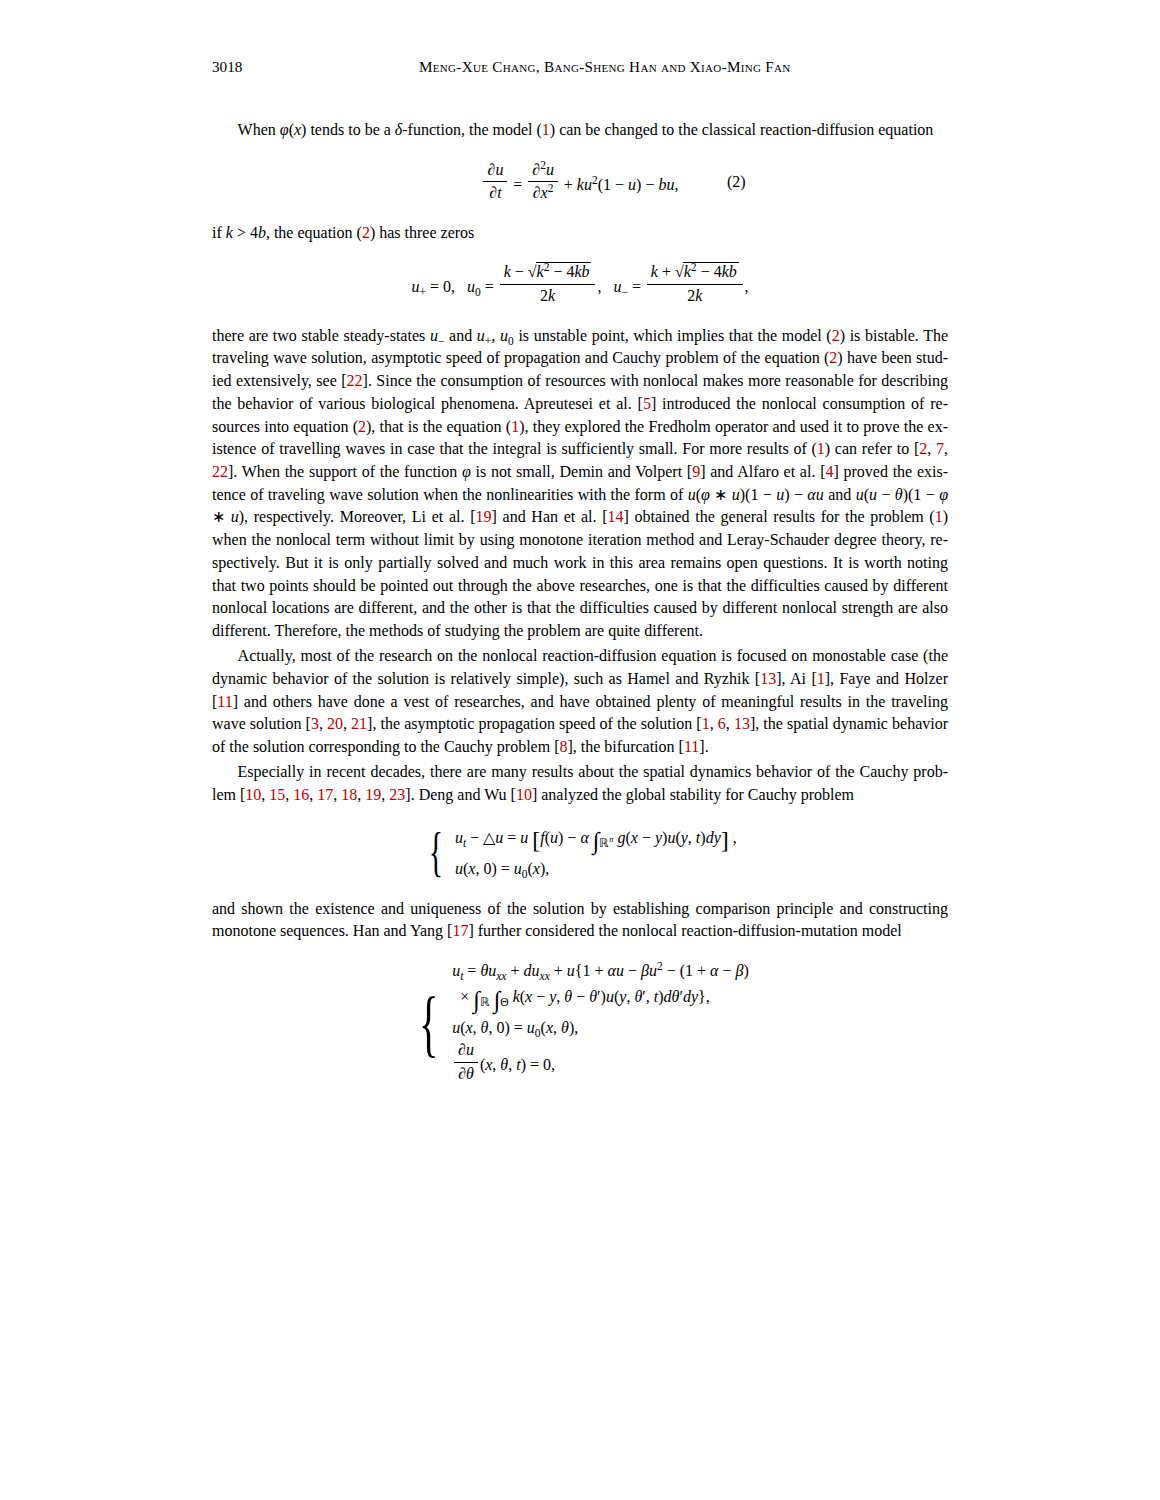3018 Meng-Xue Chang, Bang-Sheng Han and Xiao-Ming Fan
When φ(x) tends to be a δ-function, the model (1) can be changed to the classical reaction-diffusion equation
∂u∂t = ∂2u∂x2 + ku2(1 − u) − bu, (2)
if k > 4b, the equation (2) has three zeros
u+ = 0, u0 = k − √k2 − 4kb 2k, u− = k + √k2 − 4kb 2k,
there are two stable steady-states u− and u+, u0 is unstable point, which implies that the model (2) is bistable. The traveling wave solution, asymptotic speed of propagation and Cauchy problem of the equation (2) have been studied extensively, see [22]. Since the consumption of resources with nonlocal makes more reasonable for describing the behavior of various biological phenomena. Apreutesei et al. [5] introduced the nonlocal consumption of resources into equation (2), that is the equation (1), they explored the Fredholm operator and used it to prove the existence of travelling waves in case that the integral is sufficiently small. For more results of (1) can refer to [2, 7, 22]. When the support of the function φ is not small, Demin and Volpert [9] and Alfaro et al. [4] proved the existence of traveling wave solution when the nonlinearities with the form of u(φ ∗ u)(1 − u) − αu and u(u − θ)(1 − φ ∗ u), respectively. Moreover, Li et al. [19] and Han et al. [14] obtained the general results for the problem (1) when the nonlocal term without limit by using monotone iteration method and Leray-Schauder degree theory, respectively. But it is only partially solved and much work in this area remains open questions. It is worth noting that two points should be pointed out through the above researches, one is that the difficulties caused by different nonlocal locations are different, and the other is that the difficulties caused by different nonlocal strength are also different. Therefore, the methods of studying the problem are quite different.
Actually, most of the research on the nonlocal reaction-diffusion equation is focused on monostable case (the dynamic behavior of the solution is relatively simple), such as Hamel and Ryzhik [13], Ai [1], Faye and Holzer [11] and others have done a vest of researches, and have obtained plenty of meaningful results in the traveling wave solution [3, 20, 21], the asymptotic propagation speed of the solution [1, 6, 13], the spatial dynamic behavior of the solution corresponding to the Cauchy problem [8], the bifurcation [11].
Especially in recent decades, there are many results about the spatial dynamics behavior of the Cauchy problem [10, 15, 16, 17, 18, 19, 23]. Deng and Wu [10] analyzed the global stability for Cauchy problem
{ ut − △u = u [f(u) − α ∫ℝn g(x − y)u(y, t)dy] , u(x, 0) = u0(x),
and shown the existence and uniqueness of the solution by establishing comparison principle and constructing monotone sequences. Han and Yang [17] further considered the nonlocal reaction-diffusion-mutation model
{ ut = θuxx + duxx + u{1 + αu − βu2 − (1 + α − β) × ∫ℝ ∫Θ k(x − y, θ − θ′)u(y, θ′, t)dθ′dy}, u(x, θ, 0) = u0(x, θ), ∂u∂θ(x, θ, t) = 0,